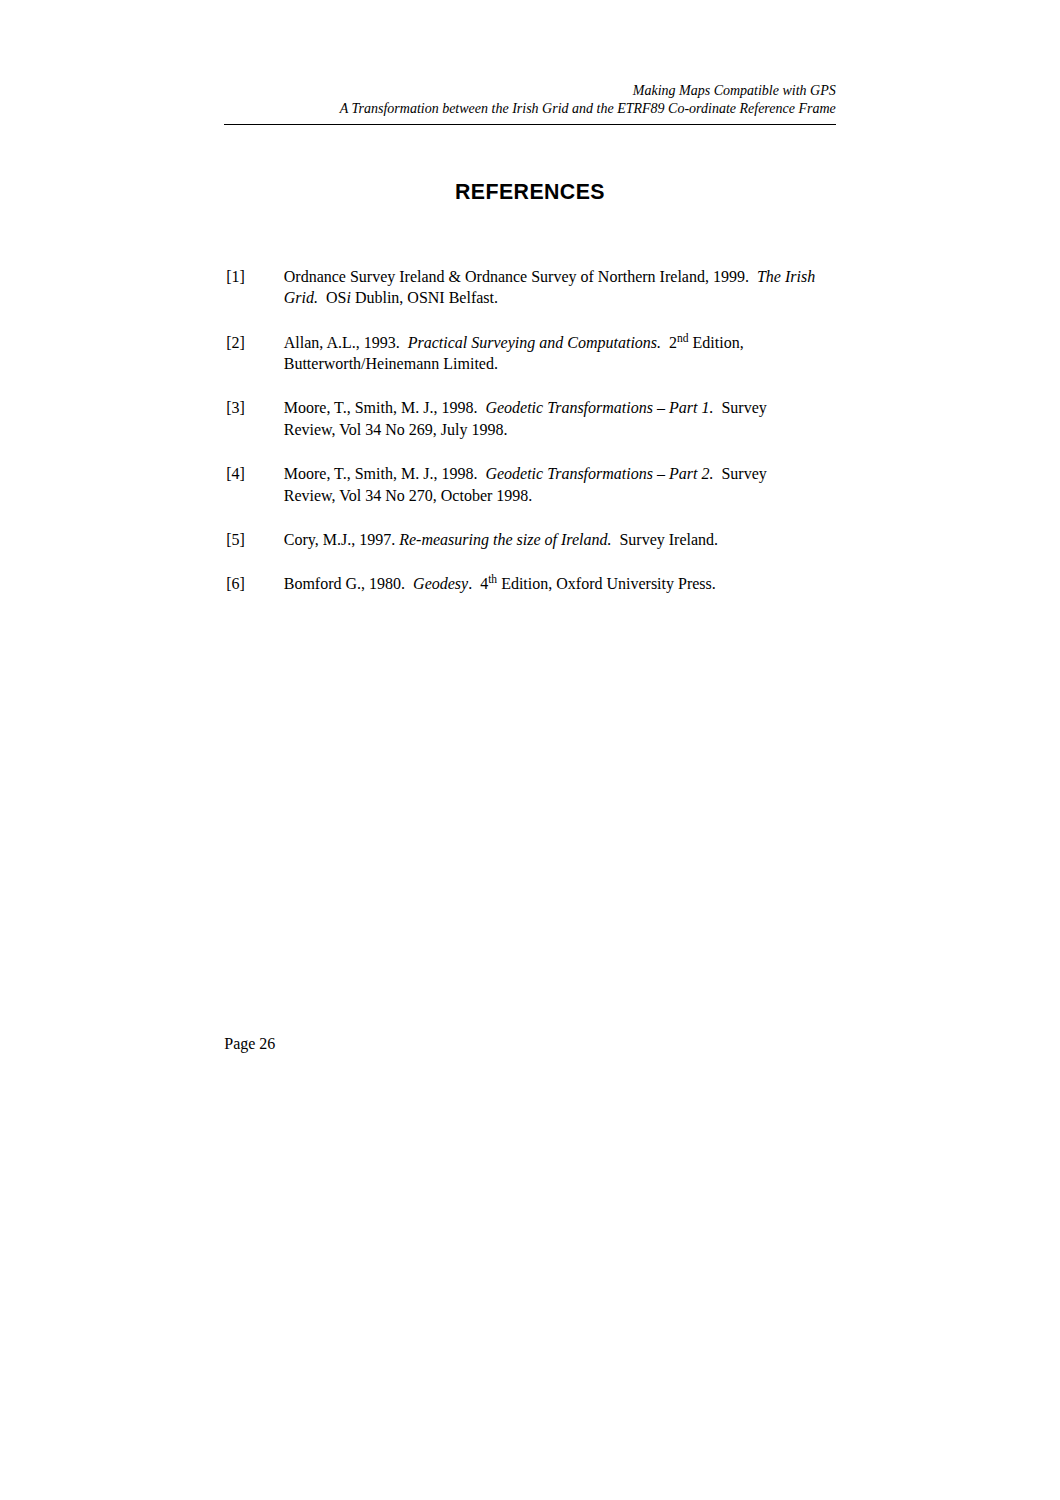Making Maps Compatible with GPS
A Transformation between the Irish Grid and the ETRF89 Co-ordinate Reference Frame
REFERENCES
[1] Ordnance Survey Ireland & Ordnance Survey of Northern Ireland, 1999. The Irish Grid. OSi Dublin, OSNI Belfast.
[2] Allan, A.L., 1993. Practical Surveying and Computations. 2nd Edition, Butterworth/Heinemann Limited.
[3] Moore, T., Smith, M. J., 1998. Geodetic Transformations – Part 1. Survey Review, Vol 34 No 269, July 1998.
[4] Moore, T., Smith, M. J., 1998. Geodetic Transformations – Part 2. Survey Review, Vol 34 No 270, October 1998.
[5] Cory, M.J., 1997. Re-measuring the size of Ireland. Survey Ireland.
[6] Bomford G., 1980. Geodesy. 4th Edition, Oxford University Press.
Page 26